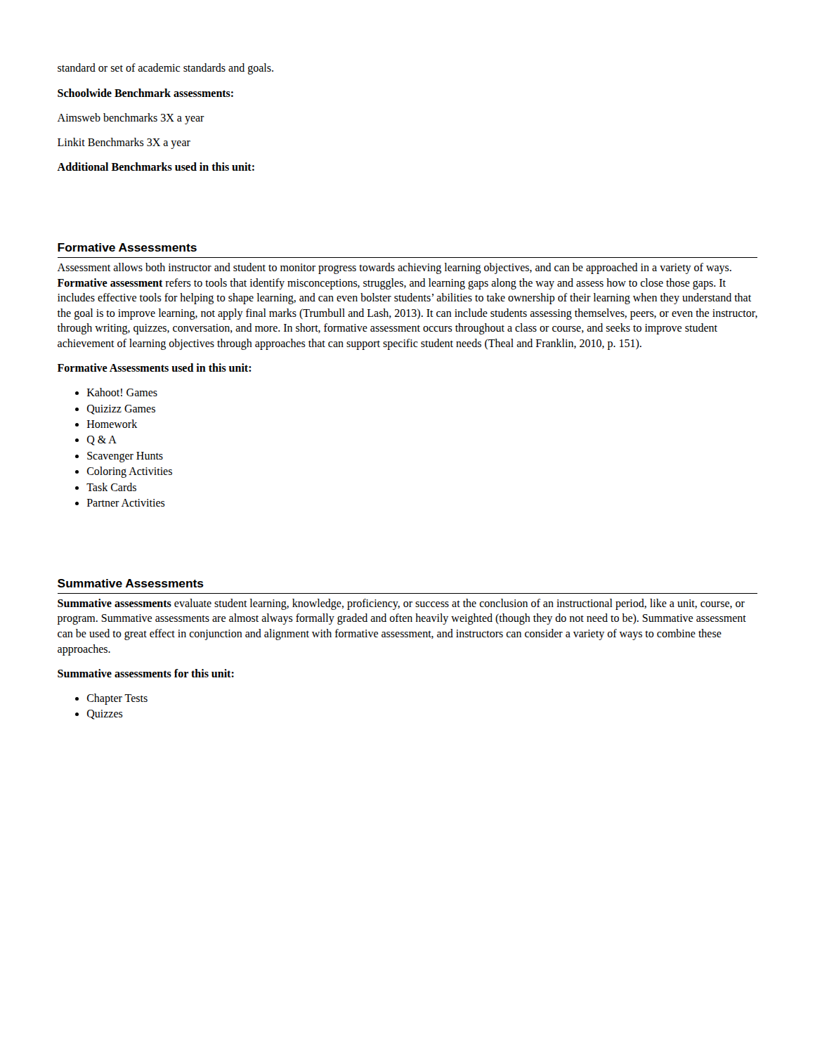standard or set of academic standards and goals.
Schoolwide Benchmark assessments:
Aimsweb benchmarks 3X a year
Linkit Benchmarks 3X a year
Additional Benchmarks used in this unit:
Formative Assessments
Assessment allows both instructor and student to monitor progress towards achieving learning objectives, and can be approached in a variety of ways. Formative assessment refers to tools that identify misconceptions, struggles, and learning gaps along the way and assess how to close those gaps. It includes effective tools for helping to shape learning, and can even bolster students’ abilities to take ownership of their learning when they understand that the goal is to improve learning, not apply final marks (Trumbull and Lash, 2013). It can include students assessing themselves, peers, or even the instructor, through writing, quizzes, conversation, and more. In short, formative assessment occurs throughout a class or course, and seeks to improve student achievement of learning objectives through approaches that can support specific student needs (Theal and Franklin, 2010, p. 151).
Formative Assessments used in this unit:
Kahoot! Games
Quizizz Games
Homework
Q & A
Scavenger Hunts
Coloring Activities
Task Cards
Partner Activities
Summative Assessments
Summative assessments evaluate student learning, knowledge, proficiency, or success at the conclusion of an instructional period, like a unit, course, or program. Summative assessments are almost always formally graded and often heavily weighted (though they do not need to be). Summative assessment can be used to great effect in conjunction and alignment with formative assessment, and instructors can consider a variety of ways to combine these approaches.
Summative assessments for this unit:
Chapter Tests
Quizzes